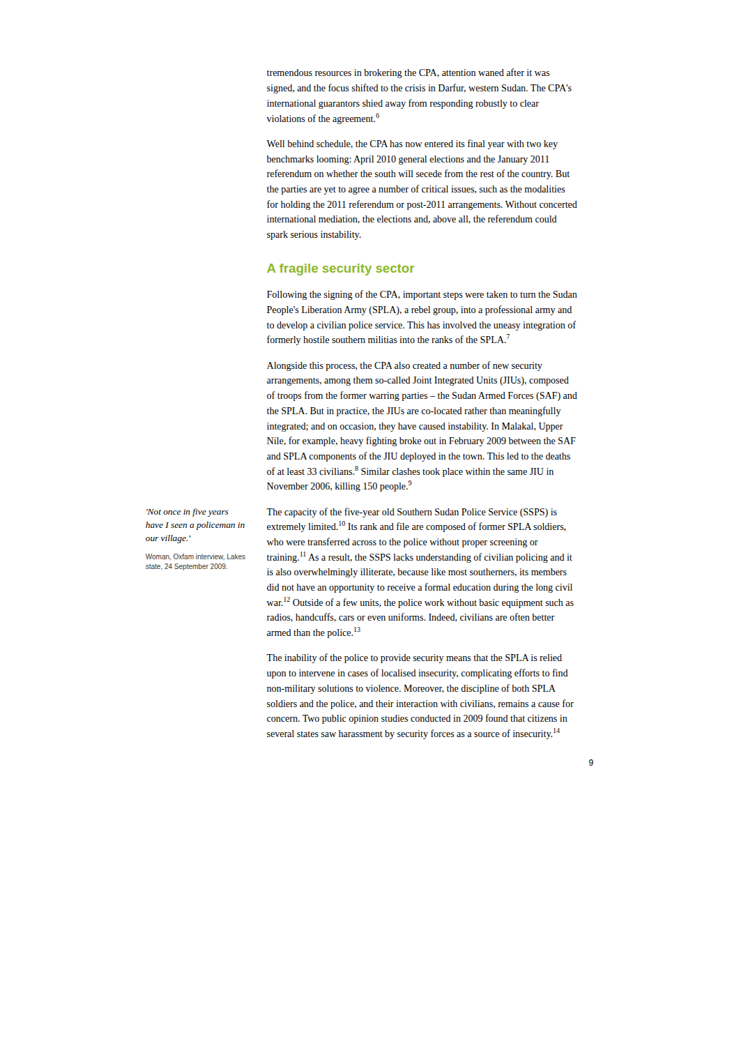tremendous resources in brokering the CPA, attention waned after it was signed, and the focus shifted to the crisis in Darfur, western Sudan. The CPA's international guarantors shied away from responding robustly to clear violations of the agreement.6
Well behind schedule, the CPA has now entered its final year with two key benchmarks looming: April 2010 general elections and the January 2011 referendum on whether the south will secede from the rest of the country. But the parties are yet to agree a number of critical issues, such as the modalities for holding the 2011 referendum or post-2011 arrangements. Without concerted international mediation, the elections and, above all, the referendum could spark serious instability.
A fragile security sector
Following the signing of the CPA, important steps were taken to turn the Sudan People's Liberation Army (SPLA), a rebel group, into a professional army and to develop a civilian police service. This has involved the uneasy integration of formerly hostile southern militias into the ranks of the SPLA.7
Alongside this process, the CPA also created a number of new security arrangements, among them so-called Joint Integrated Units (JIUs), composed of troops from the former warring parties – the Sudan Armed Forces (SAF) and the SPLA. But in practice, the JIUs are co-located rather than meaningfully integrated; and on occasion, they have caused instability. In Malakal, Upper Nile, for example, heavy fighting broke out in February 2009 between the SAF and SPLA components of the JIU deployed in the town. This led to the deaths of at least 33 civilians.8 Similar clashes took place within the same JIU in November 2006, killing 150 people.9
'Not once in five years have I seen a policeman in our village.'
Woman, Oxfam interview, Lakes state, 24 September 2009.
The capacity of the five-year old Southern Sudan Police Service (SSPS) is extremely limited.10 Its rank and file are composed of former SPLA soldiers, who were transferred across to the police without proper screening or training.11 As a result, the SSPS lacks understanding of civilian policing and it is also overwhelmingly illiterate, because like most southerners, its members did not have an opportunity to receive a formal education during the long civil war.12 Outside of a few units, the police work without basic equipment such as radios, handcuffs, cars or even uniforms. Indeed, civilians are often better armed than the police.13
The inability of the police to provide security means that the SPLA is relied upon to intervene in cases of localised insecurity, complicating efforts to find non-military solutions to violence. Moreover, the discipline of both SPLA soldiers and the police, and their interaction with civilians, remains a cause for concern. Two public opinion studies conducted in 2009 found that citizens in several states saw harassment by security forces as a source of insecurity.14
9